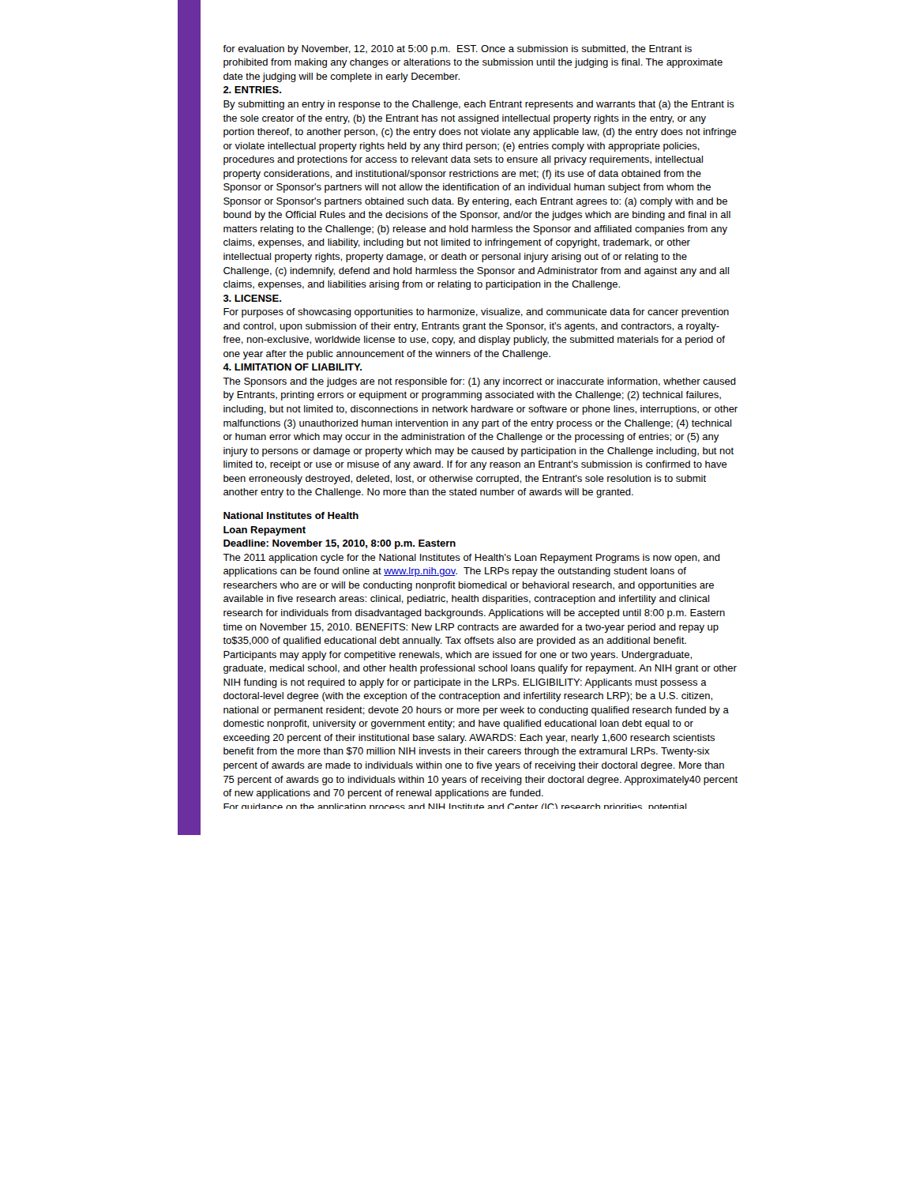for evaluation by November, 12, 2010 at 5:00 p.m. EST. Once a submission is submitted, the Entrant is prohibited from making any changes or alterations to the submission until the judging is final. The approximate date the judging will be complete in early December.
2. ENTRIES.
By submitting an entry in response to the Challenge, each Entrant represents and warrants that (a) the Entrant is the sole creator of the entry, (b) the Entrant has not assigned intellectual property rights in the entry, or any portion thereof, to another person, (c) the entry does not violate any applicable law, (d) the entry does not infringe or violate intellectual property rights held by any third person; (e) entries comply with appropriate policies, procedures and protections for access to relevant data sets to ensure all privacy requirements, intellectual property considerations, and institutional/sponsor restrictions are met; (f) its use of data obtained from the Sponsor or Sponsor's partners will not allow the identification of an individual human subject from whom the Sponsor or Sponsor's partners obtained such data. By entering, each Entrant agrees to: (a) comply with and be bound by the Official Rules and the decisions of the Sponsor, and/or the judges which are binding and final in all matters relating to the Challenge; (b) release and hold harmless the Sponsor and affiliated companies from any claims, expenses, and liability, including but not limited to infringement of copyright, trademark, or other intellectual property rights, property damage, or death or personal injury arising out of or relating to the Challenge, (c) indemnify, defend and hold harmless the Sponsor and Administrator from and against any and all claims, expenses, and liabilities arising from or relating to participation in the Challenge.
3. LICENSE.
For purposes of showcasing opportunities to harmonize, visualize, and communicate data for cancer prevention and control, upon submission of their entry, Entrants grant the Sponsor, it's agents, and contractors, a royalty-free, non-exclusive, worldwide license to use, copy, and display publicly, the submitted materials for a period of one year after the public announcement of the winners of the Challenge.
4. LIMITATION OF LIABILITY.
The Sponsors and the judges are not responsible for: (1) any incorrect or inaccurate information, whether caused by Entrants, printing errors or equipment or programming associated with the Challenge; (2) technical failures, including, but not limited to, disconnections in network hardware or software or phone lines, interruptions, or other malfunctions (3) unauthorized human intervention in any part of the entry process or the Challenge; (4) technical or human error which may occur in the administration of the Challenge or the processing of entries; or (5) any injury to persons or damage or property which may be caused by participation in the Challenge including, but not limited to, receipt or use or misuse of any award. If for any reason an Entrant's submission is confirmed to have been erroneously destroyed, deleted, lost, or otherwise corrupted, the Entrant's sole resolution is to submit another entry to the Challenge. No more than the stated number of awards will be granted.
National Institutes of Health
Loan Repayment
Deadline: November 15, 2010, 8:00 p.m. Eastern
The 2011 application cycle for the National Institutes of Health's Loan Repayment Programs is now open, and applications can be found online at www.lrp.nih.gov. The LRPs repay the outstanding student loans of researchers who are or will be conducting nonprofit biomedical or behavioral research, and opportunities are available in five research areas: clinical, pediatric, health disparities, contraception and infertility and clinical research for individuals from disadvantaged backgrounds. Applications will be accepted until 8:00 p.m. Eastern time on November 15, 2010. BENEFITS: New LRP contracts are awarded for a two-year period and repay up to$35,000 of qualified educational debt annually. Tax offsets also are provided as an additional benefit. Participants may apply for competitive renewals, which are issued for one or two years. Undergraduate, graduate, medical school, and other health professional school loans qualify for repayment. An NIH grant or other NIH funding is not required to apply for or participate in the LRPs. ELIGIBILITY: Applicants must possess a doctoral-level degree (with the exception of the contraception and infertility research LRP); be a U.S. citizen, national or permanent resident; devote 20 hours or more per week to conducting qualified research funded by a domestic nonprofit, university or government entity; and have qualified educational loan debt equal to or exceeding 20 percent of their institutional base salary. AWARDS: Each year, nearly 1,600 research scientists benefit from the more than $70 million NIH invests in their careers through the extramural LRPs. Twenty-six percent of awards are made to individuals within one to five years of receiving their doctoral degree. More than 75 percent of awards go to individuals within 10 years of receiving their doctoral degree. Approximately40 percent of new applications and 70 percent of renewal applications are funded.
For guidance on the application process and NIH Institute and Center (IC) research priorities, potential